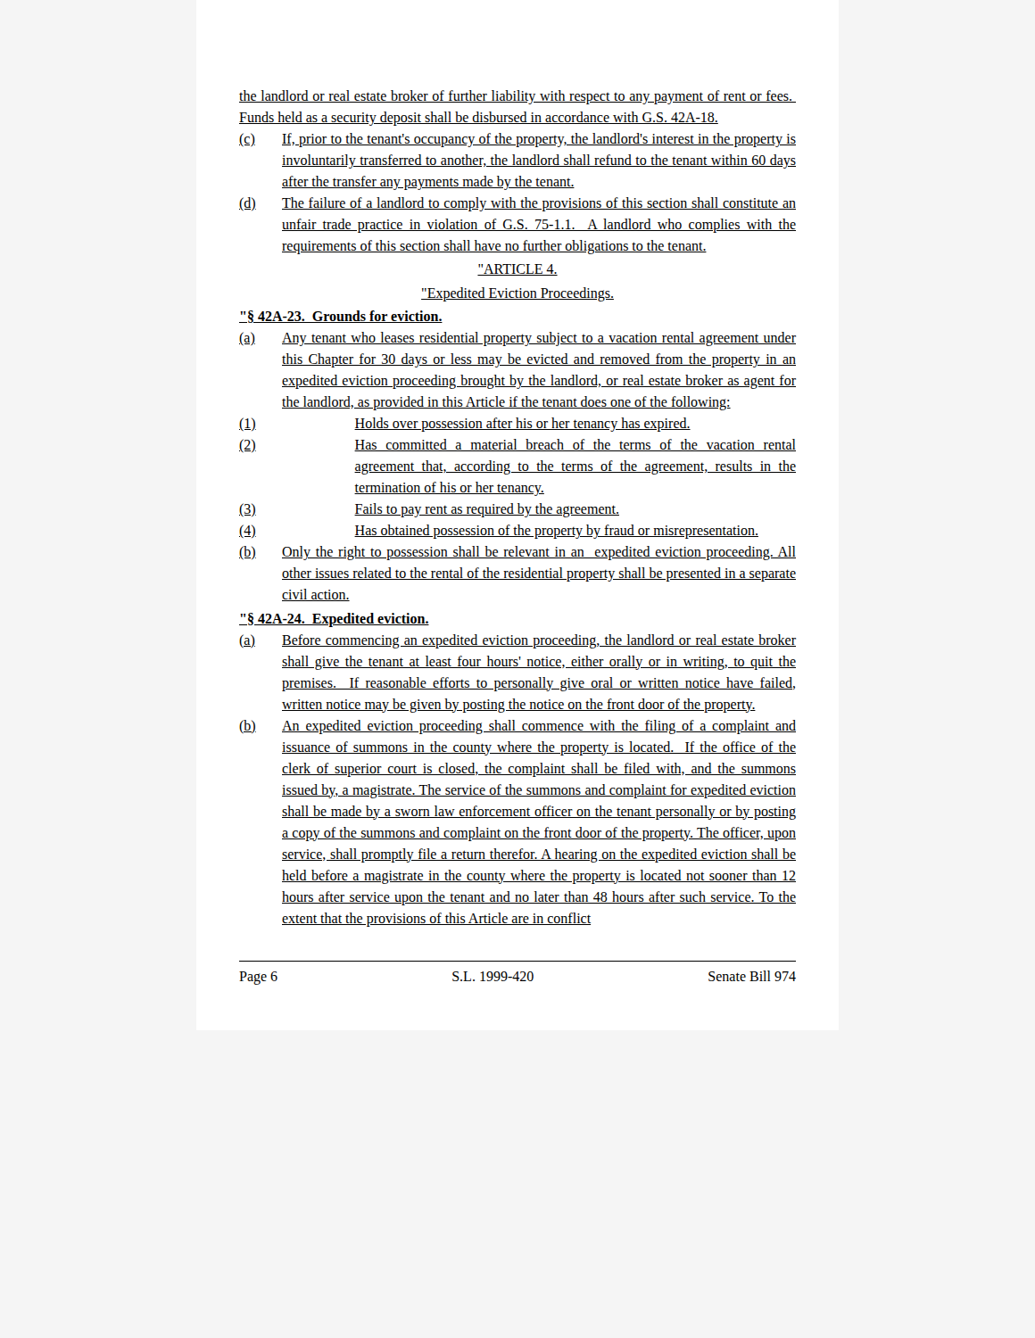the landlord or real estate broker of further liability with respect to any payment of rent or fees. Funds held as a security deposit shall be disbursed in accordance with G.S. 42A-18.
(c)
If, prior to the tenant's occupancy of the property, the landlord's interest in the property is involuntarily transferred to another, the landlord shall refund to the tenant within 60 days after the transfer any payments made by the tenant.
(d)
The failure of a landlord to comply with the provisions of this section shall constitute an unfair trade practice in violation of G.S. 75-1.1. A landlord who complies with the requirements of this section shall have no further obligations to the tenant.
"ARTICLE 4.
"Expedited Eviction Proceedings.
"§ 42A-23. Grounds for eviction.
(a)
Any tenant who leases residential property subject to a vacation rental agreement under this Chapter for 30 days or less may be evicted and removed from the property in an expedited eviction proceeding brought by the landlord, or real estate broker as agent for the landlord, as provided in this Article if the tenant does one of the following:
(1) Holds over possession after his or her tenancy has expired.
(2) Has committed a material breach of the terms of the vacation rental agreement that, according to the terms of the agreement, results in the termination of his or her tenancy.
(3) Fails to pay rent as required by the agreement.
(4) Has obtained possession of the property by fraud or misrepresentation.
(b)
Only the right to possession shall be relevant in an expedited eviction proceeding. All other issues related to the rental of the residential property shall be presented in a separate civil action.
"§ 42A-24. Expedited eviction.
(a)
Before commencing an expedited eviction proceeding, the landlord or real estate broker shall give the tenant at least four hours' notice, either orally or in writing, to quit the premises. If reasonable efforts to personally give oral or written notice have failed, written notice may be given by posting the notice on the front door of the property.
(b)
An expedited eviction proceeding shall commence with the filing of a complaint and issuance of summons in the county where the property is located. If the office of the clerk of superior court is closed, the complaint shall be filed with, and the summons issued by, a magistrate. The service of the summons and complaint for expedited eviction shall be made by a sworn law enforcement officer on the tenant personally or by posting a copy of the summons and complaint on the front door of the property. The officer, upon service, shall promptly file a return therefor. A hearing on the expedited eviction shall be held before a magistrate in the county where the property is located not sooner than 12 hours after service upon the tenant and no later than 48 hours after such service. To the extent that the provisions of this Article are in conflict
Page 6
S.L. 1999-420
Senate Bill 974